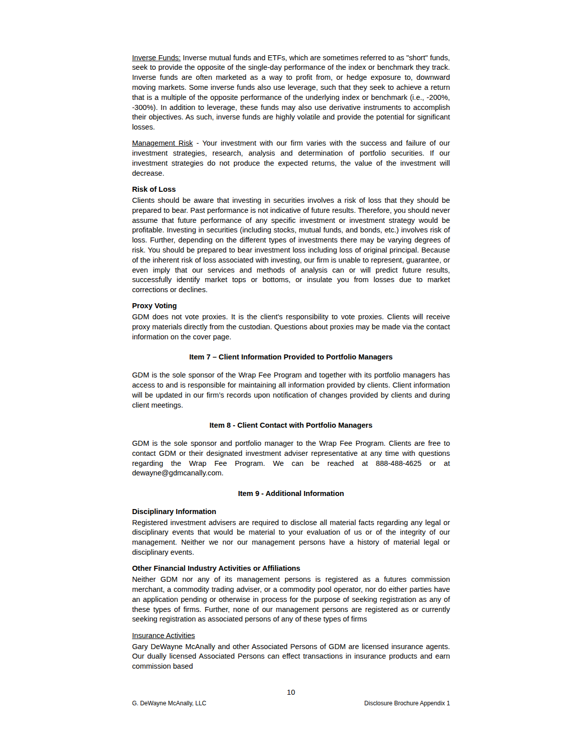Inverse Funds: Inverse mutual funds and ETFs, which are sometimes referred to as "short" funds, seek to provide the opposite of the single-day performance of the index or benchmark they track. Inverse funds are often marketed as a way to profit from, or hedge exposure to, downward moving markets. Some inverse funds also use leverage, such that they seek to achieve a return that is a multiple of the opposite performance of the underlying index or benchmark (i.e., -200%, -300%). In addition to leverage, these funds may also use derivative instruments to accomplish their objectives. As such, inverse funds are highly volatile and provide the potential for significant losses.
Management Risk - Your investment with our firm varies with the success and failure of our investment strategies, research, analysis and determination of portfolio securities. If our investment strategies do not produce the expected returns, the value of the investment will decrease.
Risk of Loss
Clients should be aware that investing in securities involves a risk of loss that they should be prepared to bear. Past performance is not indicative of future results. Therefore, you should never assume that future performance of any specific investment or investment strategy would be profitable. Investing in securities (including stocks, mutual funds, and bonds, etc.) involves risk of loss. Further, depending on the different types of investments there may be varying degrees of risk. You should be prepared to bear investment loss including loss of original principal. Because of the inherent risk of loss associated with investing, our firm is unable to represent, guarantee, or even imply that our services and methods of analysis can or will predict future results, successfully identify market tops or bottoms, or insulate you from losses due to market corrections or declines.
Proxy Voting
GDM does not vote proxies. It is the client's responsibility to vote proxies. Clients will receive proxy materials directly from the custodian. Questions about proxies may be made via the contact information on the cover page.
Item 7 – Client Information Provided to Portfolio Managers
GDM is the sole sponsor of the Wrap Fee Program and together with its portfolio managers has access to and is responsible for maintaining all information provided by clients. Client information will be updated in our firm’s records upon notification of changes provided by clients and during client meetings.
Item 8 - Client Contact with Portfolio Managers
GDM is the sole sponsor and portfolio manager to the Wrap Fee Program. Clients are free to contact GDM or their designated investment adviser representative at any time with questions regarding the Wrap Fee Program. We can be reached at 888-488-4625 or at dewayne@gdmcanally.com.
Item 9 - Additional Information
Disciplinary Information
Registered investment advisers are required to disclose all material facts regarding any legal or disciplinary events that would be material to your evaluation of us or of the integrity of our management. Neither we nor our management persons have a history of material legal or disciplinary events.
Other Financial Industry Activities or Affiliations
Neither GDM nor any of its management persons is registered as a futures commission merchant, a commodity trading adviser, or a commodity pool operator, nor do either parties have an application pending or otherwise in process for the purpose of seeking registration as any of these types of firms. Further, none of our management persons are registered as or currently seeking registration as associated persons of any of these types of firms
Insurance Activities
Gary DeWayne McAnally and other Associated Persons of GDM are licensed insurance agents. Our dually licensed Associated Persons can effect transactions in insurance products and earn commission based
10
G. DeWayne McAnally, LLC Disclosure Brochure Appendix 1